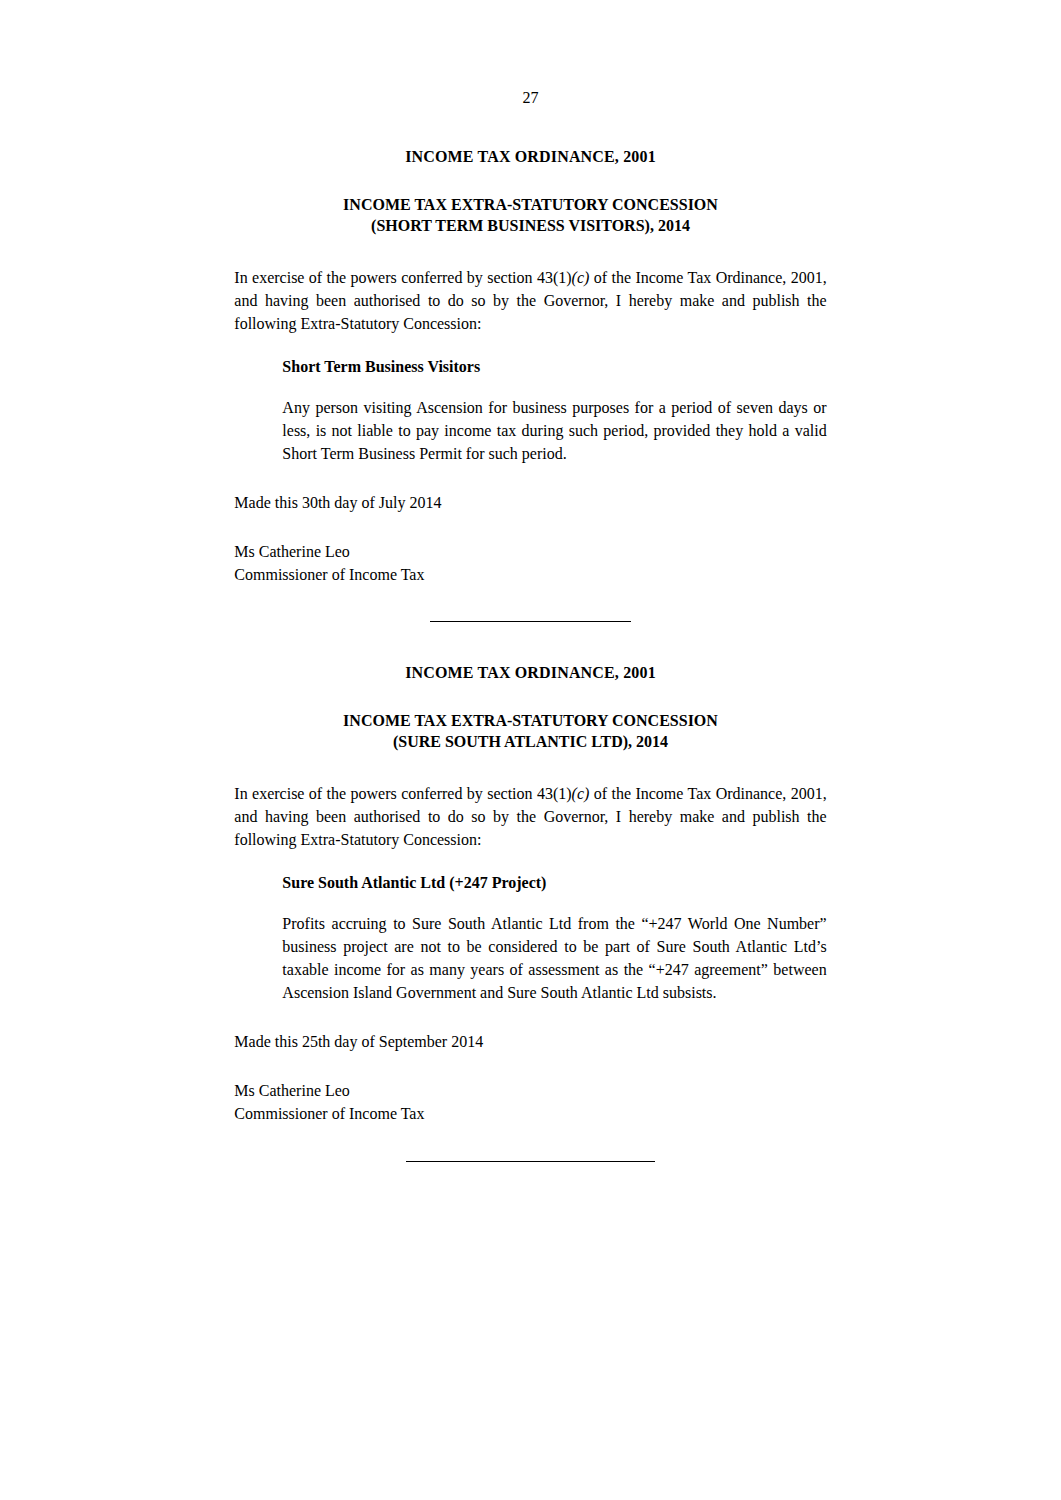27
INCOME TAX ORDINANCE, 2001
INCOME TAX EXTRA-STATUTORY CONCESSION
(SHORT TERM BUSINESS VISITORS), 2014
In exercise of the powers conferred by section 43(1)(c) of the Income Tax Ordinance, 2001, and having been authorised to do so by the Governor, I hereby make and publish the following Extra-Statutory Concession:
Short Term Business Visitors
Any person visiting Ascension for business purposes for a period of seven days or less, is not liable to pay income tax during such period, provided they hold a valid Short Term Business Permit for such period.
Made this 30th day of July 2014
Ms Catherine Leo
Commissioner of Income Tax
INCOME TAX ORDINANCE, 2001
INCOME TAX EXTRA-STATUTORY CONCESSION
(SURE SOUTH ATLANTIC LTD), 2014
In exercise of the powers conferred by section 43(1)(c) of the Income Tax Ordinance, 2001, and having been authorised to do so by the Governor, I hereby make and publish the following Extra-Statutory Concession:
Sure South Atlantic Ltd (+247 Project)
Profits accruing to Sure South Atlantic Ltd from the “+247 World One Number” business project are not to be considered to be part of Sure South Atlantic Ltd’s taxable income for as many years of assessment as the “+247 agreement” between Ascension Island Government and Sure South Atlantic Ltd subsists.
Made this 25th day of September 2014
Ms Catherine Leo
Commissioner of Income Tax